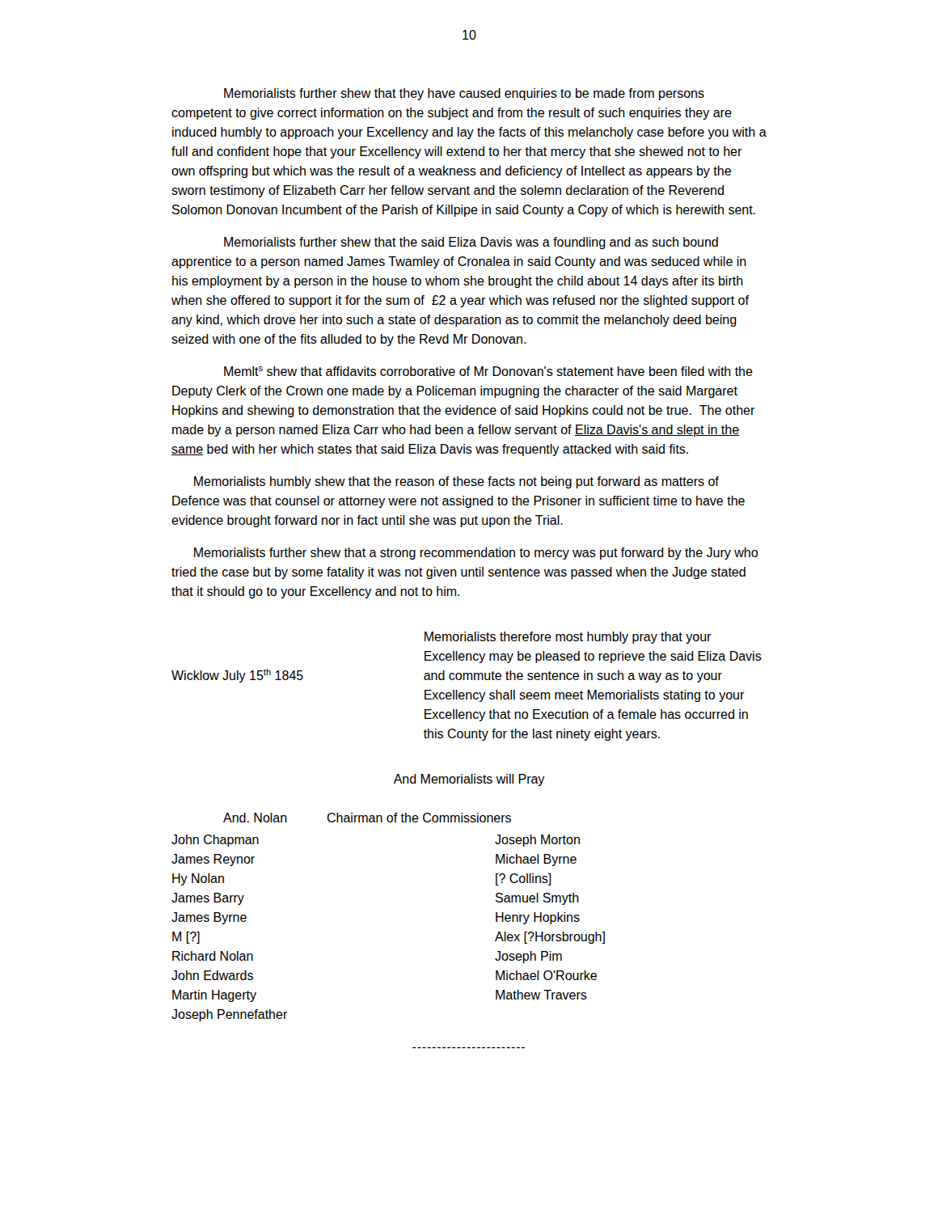10
Memorialists further shew that they have caused enquiries to be made from persons competent to give correct information on the subject and from the result of such enquiries they are induced humbly to approach your Excellency and lay the facts of this melancholy case before you with a full and confident hope that your Excellency will extend to her that mercy that she shewed not to her own offspring but which was the result of a weakness and deficiency of Intellect as appears by the sworn testimony of Elizabeth Carr her fellow servant and the solemn declaration of the Reverend Solomon Donovan Incumbent of the Parish of Killpipe in said County a Copy of which is herewith sent.
Memorialists further shew that the said Eliza Davis was a foundling and as such bound apprentice to a person named James Twamley of Cronalea in said County and was seduced while in his employment by a person in the house to whom she brought the child about 14 days after its birth when she offered to support it for the sum of £2 a year which was refused nor the slighted support of any kind, which drove her into such a state of desparation as to commit the melancholy deed being seized with one of the fits alluded to by the Revd Mr Donovan.
Memlts shew that affidavits corroborative of Mr Donovan's statement have been filed with the Deputy Clerk of the Crown one made by a Policeman impugning the character of the said Margaret Hopkins and shewing to demonstration that the evidence of said Hopkins could not be true. The other made by a person named Eliza Carr who had been a fellow servant of Eliza Davis's and slept in the same bed with her which states that said Eliza Davis was frequently attacked with said fits.
Memorialists humbly shew that the reason of these facts not being put forward as matters of Defence was that counsel or attorney were not assigned to the Prisoner in sufficient time to have the evidence brought forward nor in fact until she was put upon the Trial.
Memorialists further shew that a strong recommendation to mercy was put forward by the Jury who tried the case but by some fatality it was not given until sentence was passed when the Judge stated that it should go to your Excellency and not to him.
Wicklow July 15th 1845
Memorialists therefore most humbly pray that your Excellency may be pleased to reprieve the said Eliza Davis and commute the sentence in such a way as to your Excellency shall seem meet Memorialists stating to your Excellency that no Execution of a female has occurred in this County for the last ninety eight years.
And Memorialists will Pray
And. Nolan Chairman of the Commissioners
| John Chapman | Joseph Morton |
| James Reynor | Michael Byrne |
| Hy Nolan | [? Collins] |
| James Barry | Samuel Smyth |
| James Byrne | Henry Hopkins |
| M [?] | Alex [?Horsbrough] |
| Richard Nolan | Joseph Pim |
| John Edwards | Michael O'Rourke |
| Martin Hagerty | Mathew Travers |
| Joseph Pennefather | |
-----------------------